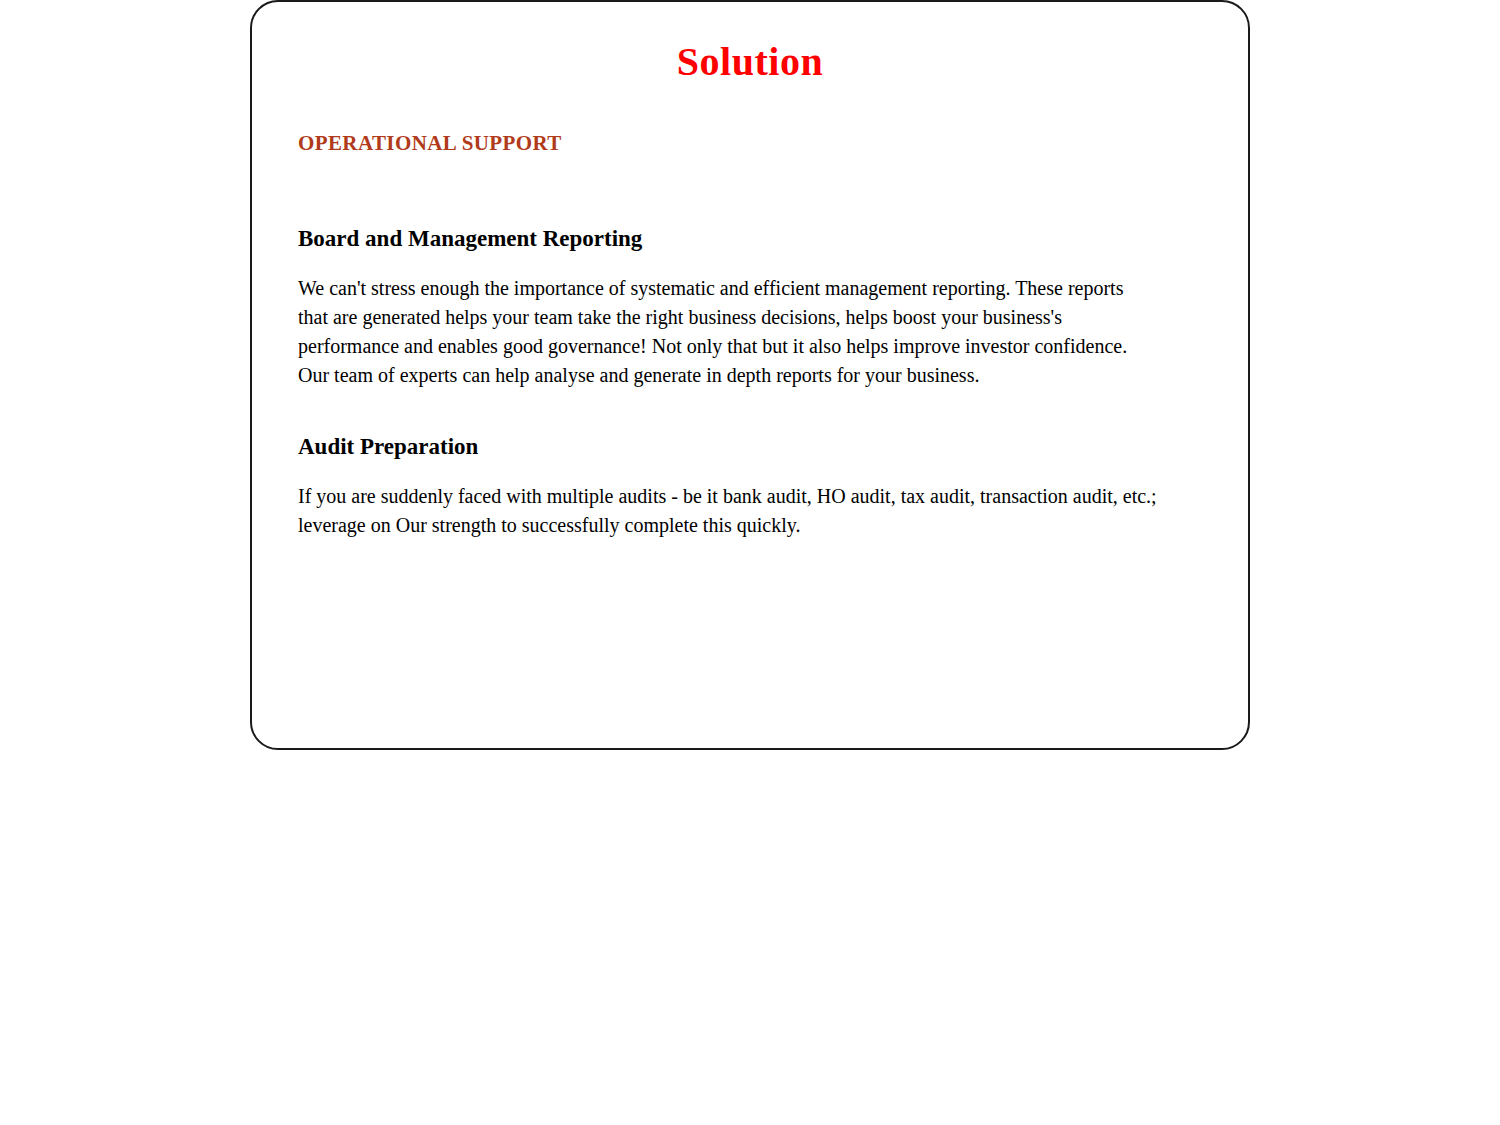Solution
OPERATIONAL SUPPORT
Board and Management Reporting
We can't stress enough the importance of systematic and efficient management reporting. These reports that are generated helps your team take the right business decisions, helps boost your business's performance and enables good governance! Not only that but it also helps improve investor confidence. Our team of experts can help analyse and generate in depth reports for your business.
Audit Preparation
If you are suddenly faced with multiple audits - be it bank audit, HO audit, tax audit, transaction audit, etc.; leverage on Our strength to successfully complete this quickly.